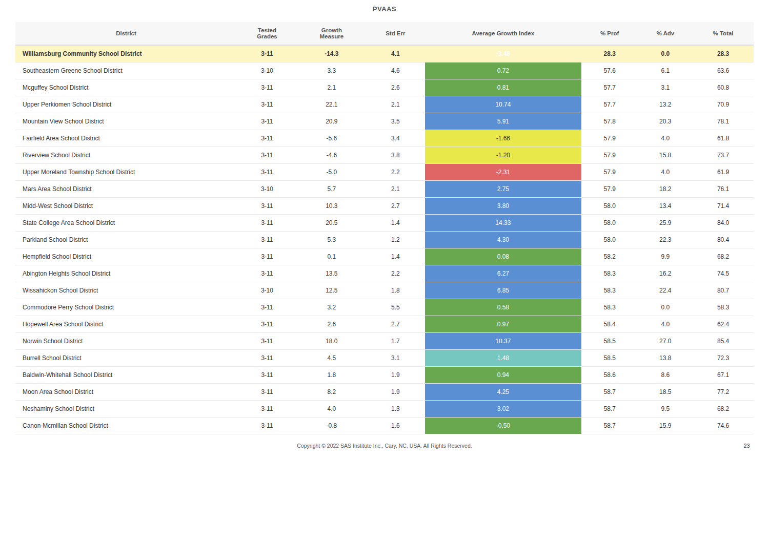PVAAS
| District | Tested Grades | Growth Measure | Std Err | Average Growth Index | % Prof | % Adv | % Total |
| --- | --- | --- | --- | --- | --- | --- | --- |
| Williamsburg Community School District | 3-11 | -14.3 | 4.1 | -3.48 | 28.3 | 0.0 | 28.3 |
| Southeastern Greene School District | 3-10 | 3.3 | 4.6 | 0.72 | 57.6 | 6.1 | 63.6 |
| Mcguffey School District | 3-11 | 2.1 | 2.6 | 0.81 | 57.7 | 3.1 | 60.8 |
| Upper Perkiomen School District | 3-11 | 22.1 | 2.1 | 10.74 | 57.7 | 13.2 | 70.9 |
| Mountain View School District | 3-11 | 20.9 | 3.5 | 5.91 | 57.8 | 20.3 | 78.1 |
| Fairfield Area School District | 3-11 | -5.6 | 3.4 | -1.66 | 57.9 | 4.0 | 61.8 |
| Riverview School District | 3-11 | -4.6 | 3.8 | -1.20 | 57.9 | 15.8 | 73.7 |
| Upper Moreland Township School District | 3-11 | -5.0 | 2.2 | -2.31 | 57.9 | 4.0 | 61.9 |
| Mars Area School District | 3-10 | 5.7 | 2.1 | 2.75 | 57.9 | 18.2 | 76.1 |
| Midd-West School District | 3-11 | 10.3 | 2.7 | 3.80 | 58.0 | 13.4 | 71.4 |
| State College Area School District | 3-11 | 20.5 | 1.4 | 14.33 | 58.0 | 25.9 | 84.0 |
| Parkland School District | 3-11 | 5.3 | 1.2 | 4.30 | 58.0 | 22.3 | 80.4 |
| Hempfield School District | 3-11 | 0.1 | 1.4 | 0.08 | 58.2 | 9.9 | 68.2 |
| Abington Heights School District | 3-11 | 13.5 | 2.2 | 6.27 | 58.3 | 16.2 | 74.5 |
| Wissahickon School District | 3-10 | 12.5 | 1.8 | 6.85 | 58.3 | 22.4 | 80.7 |
| Commodore Perry School District | 3-11 | 3.2 | 5.5 | 0.58 | 58.3 | 0.0 | 58.3 |
| Hopewell Area School District | 3-11 | 2.6 | 2.7 | 0.97 | 58.4 | 4.0 | 62.4 |
| Norwin School District | 3-11 | 18.0 | 1.7 | 10.37 | 58.5 | 27.0 | 85.4 |
| Burrell School District | 3-11 | 4.5 | 3.1 | 1.48 | 58.5 | 13.8 | 72.3 |
| Baldwin-Whitehall School District | 3-11 | 1.8 | 1.9 | 0.94 | 58.6 | 8.6 | 67.1 |
| Moon Area School District | 3-11 | 8.2 | 1.9 | 4.25 | 58.7 | 18.5 | 77.2 |
| Neshaminy School District | 3-11 | 4.0 | 1.3 | 3.02 | 58.7 | 9.5 | 68.2 |
| Canon-Mcmillan School District | 3-11 | -0.8 | 1.6 | -0.50 | 58.7 | 15.9 | 74.6 |
Copyright © 2022 SAS Institute Inc., Cary, NC, USA. All Rights Reserved. 23